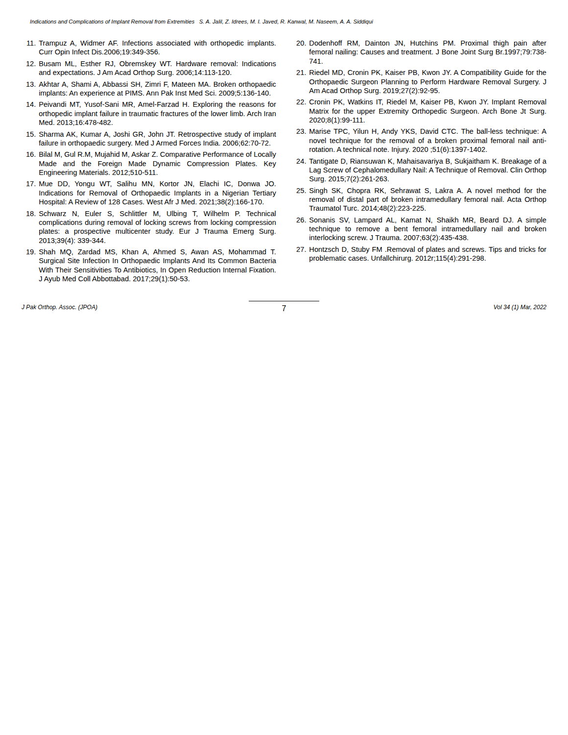Indications and Complications of Implant Removal from Extremities S. A. Jalil, Z. Idrees, M. I. Javed, R. Kanwal, M. Naseem, A. A. Siddiqui
Trampuz A, Widmer AF. Infections associated with orthopedic implants. Curr Opin Infect Dis.2006;19:349-356.
Busam ML, Esther RJ, Obremskey WT. Hardware removal: Indications and expectations. J Am Acad Orthop Surg. 2006;14:113-120.
Akhtar A, Shami A, Abbassi SH, Zimri F, Mateen MA. Broken orthopaedic implants: An experience at PIMS. Ann Pak Inst Med Sci. 2009;5:136-140.
Peivandi MT, Yusof-Sani MR, Amel-Farzad H. Exploring the reasons for orthopedic implant failure in traumatic fractures of the lower limb. Arch Iran Med. 2013;16:478-482.
Sharma AK, Kumar A, Joshi GR, John JT. Retrospective study of implant failure in orthopaedic surgery. Med J Armed Forces India. 2006;62:70-72.
Bilal M, Gul R.M, Mujahid M, Askar Z. Comparative Performance of Locally Made and the Foreign Made Dynamic Compression Plates. Key Engineering Materials. 2012;510-511.
Mue DD, Yongu WT, Salihu MN, Kortor JN, Elachi IC, Donwa JO. Indications for Removal of Orthopaedic Implants in a Nigerian Tertiary Hospital: A Review of 128 Cases. West Afr J Med. 2021;38(2):166-170.
Schwarz N, Euler S, Schlittler M, Ulbing T, Wilhelm P. Technical complications during removal of locking screws from locking compression plates: a prospective multicenter study. Eur J Trauma Emerg Surg. 2013;39(4): 339-344.
Shah MQ, Zardad MS, Khan A, Ahmed S, Awan AS, Mohammad T. Surgical Site Infection In Orthopaedic Implants And Its Common Bacteria With Their Sensitivities To Antibiotics, In Open Reduction Internal Fixation. J Ayub Med Coll Abbottabad. 2017;29(1):50-53.
Dodenhoff RM, Dainton JN, Hutchins PM. Proximal thigh pain after femoral nailing: Causes and treatment. J Bone Joint Surg Br.1997;79:738-741.
Riedel MD, Cronin PK, Kaiser PB, Kwon JY. A Compatibility Guide for the Orthopaedic Surgeon Planning to Perform Hardware Removal Surgery. J Am Acad Orthop Surg. 2019;27(2):92-95.
Cronin PK, Watkins IT, Riedel M, Kaiser PB, Kwon JY. Implant Removal Matrix for the upper Extremity Orthopedic Surgeon. Arch Bone Jt Surg. 2020;8(1):99-111.
Marise TPC, Yilun H, Andy YKS, David CTC. The ball-less technique: A novel technique for the removal of a broken proximal femoral nail anti-rotation. A technical note. Injury. 2020 ;51(6):1397-1402.
Tantigate D, Riansuwan K, Mahaisavariya B, Sukjaitham K. Breakage of a Lag Screw of Cephalomedullary Nail: A Technique of Removal. Clin Orthop Surg. 2015;7(2):261-263.
Singh SK, Chopra RK, Sehrawat S, Lakra A. A novel method for the removal of distal part of broken intramedullary femoral nail. Acta Orthop Traumatol Turc. 2014;48(2):223-225.
Sonanis SV, Lampard AL, Kamat N, Shaikh MR, Beard DJ. A simple technique to remove a bent femoral intramedullary nail and broken interlocking screw. J Trauma. 2007;63(2):435-438.
Hontzsch D, Stuby FM .Removal of plates and screws. Tips and tricks for problematic cases. Unfallchirurg. 2012r;115(4):291-298.
J Pak Orthop. Assoc. (JPOA)
7
Vol 34 (1) Mar, 2022